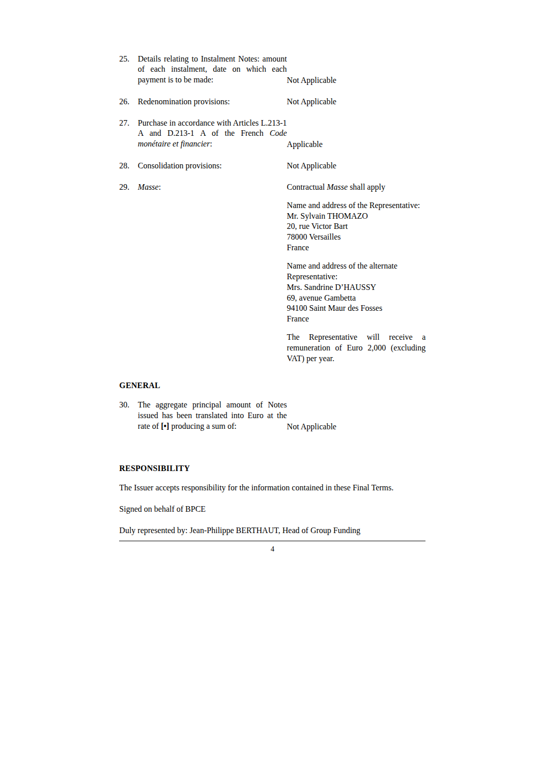| 25. | Details relating to Instalment Notes: amount of each instalment, date on which each payment is to be made: | Not Applicable |
| 26. | Redenomination provisions: | Not Applicable |
| 27. | Purchase in accordance with Articles L.213-1 A and D.213-1 A of the French Code monétaire et financier : | Applicable |
| 28. | Consolidation provisions: | Not Applicable |
| 29. | Masse : | Contractual Masse shall apply Name and address of the Representative: Mr. Sylvain THOMAZO 20, rue Victor Bart 78000 Versailles France Name and address of the alternate Representative: Mrs. Sandrine D’HAUSSY 69, avenue Gambetta 94100 Saint Maur des Fosses France The Representative will receive a remuneration of Euro 2,000 (excluding VAT) per year. |
GENERAL
| 30. | The aggregate principal amount of Notes issued has been translated into Euro at the rate of [•] producing a sum of: | Not Applicable |
RESPONSIBILITY
The Issuer accepts responsibility for the information contained in these Final Terms.
Signed on behalf of BPCE
Duly represented by: Jean-Philippe BERTHAUT, Head of Group Funding
4